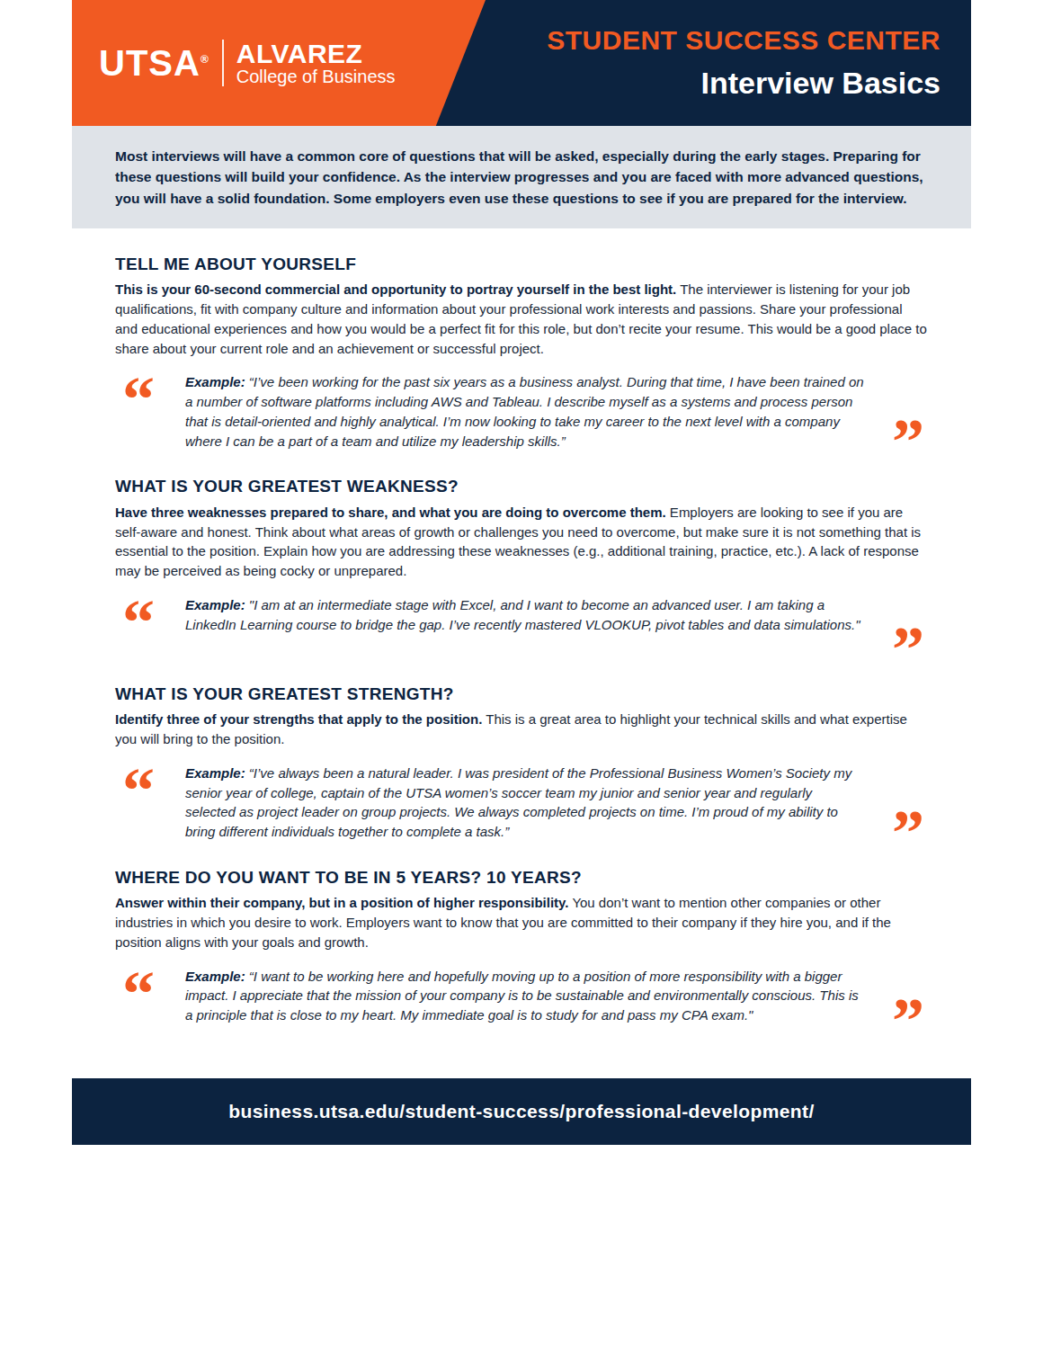UTSA® ALVAREZ College of Business
STUDENT SUCCESS CENTER
Interview Basics
Most interviews will have a common core of questions that will be asked, especially during the early stages. Preparing for these questions will build your confidence. As the interview progresses and you are faced with more advanced questions, you will have a solid foundation. Some employers even use these questions to see if you are prepared for the interview.
Tell Me About Yourself
This is your 60-second commercial and opportunity to portray yourself in the best light. The interviewer is listening for your job qualifications, fit with company culture and information about your professional work interests and passions. Share your professional and educational experiences and how you would be a perfect fit for this role, but don’t recite your resume. This would be a good place to share about your current role and an achievement or successful project.
“
Example: “I’ve been working for the past six years as a business analyst. During that time, I have been trained on a number of software platforms including AWS and Tableau. I describe myself as a systems and process person that is detail-oriented and highly analytical. I’m now looking to take my career to the next level with a company where I can be a part of a team and utilize my leadership skills.”
”
What Is Your Greatest Weakness?
Have three weaknesses prepared to share, and what you are doing to overcome them. Employers are looking to see if you are self-aware and honest. Think about what areas of growth or challenges you need to overcome, but make sure it is not something that is essential to the position. Explain how you are addressing these weaknesses (e.g., additional training, practice, etc.). A lack of response may be perceived as being cocky or unprepared.
“
Example: "I am at an intermediate stage with Excel, and I want to become an advanced user. I am taking a LinkedIn Learning course to bridge the gap. I’ve recently mastered VLOOKUP, pivot tables and data simulations."
”
What Is Your Greatest Strength?
Identify three of your strengths that apply to the position. This is a great area to highlight your technical skills and what expertise you will bring to the position.
“
Example: “I’ve always been a natural leader. I was president of the Professional Business Women’s Society my senior year of college, captain of the UTSA women’s soccer team my junior and senior year and regularly selected as project leader on group projects. We always completed projects on time. I’m proud of my ability to bring different individuals together to complete a task.”
”
Where Do You Want To Be In 5 Years? 10 Years?
Answer within their company, but in a position of higher responsibility. You don’t want to mention other companies or other industries in which you desire to work. Employers want to know that you are committed to their company if they hire you, and if the position aligns with your goals and growth.
“
Example: “I want to be working here and hopefully moving up to a position of more responsibility with a bigger impact. I appreciate that the mission of your company is to be sustainable and environmentally conscious. This is a principle that is close to my heart. My immediate goal is to study for and pass my CPA exam."
”
business.utsa.edu/student-success/professional-development/